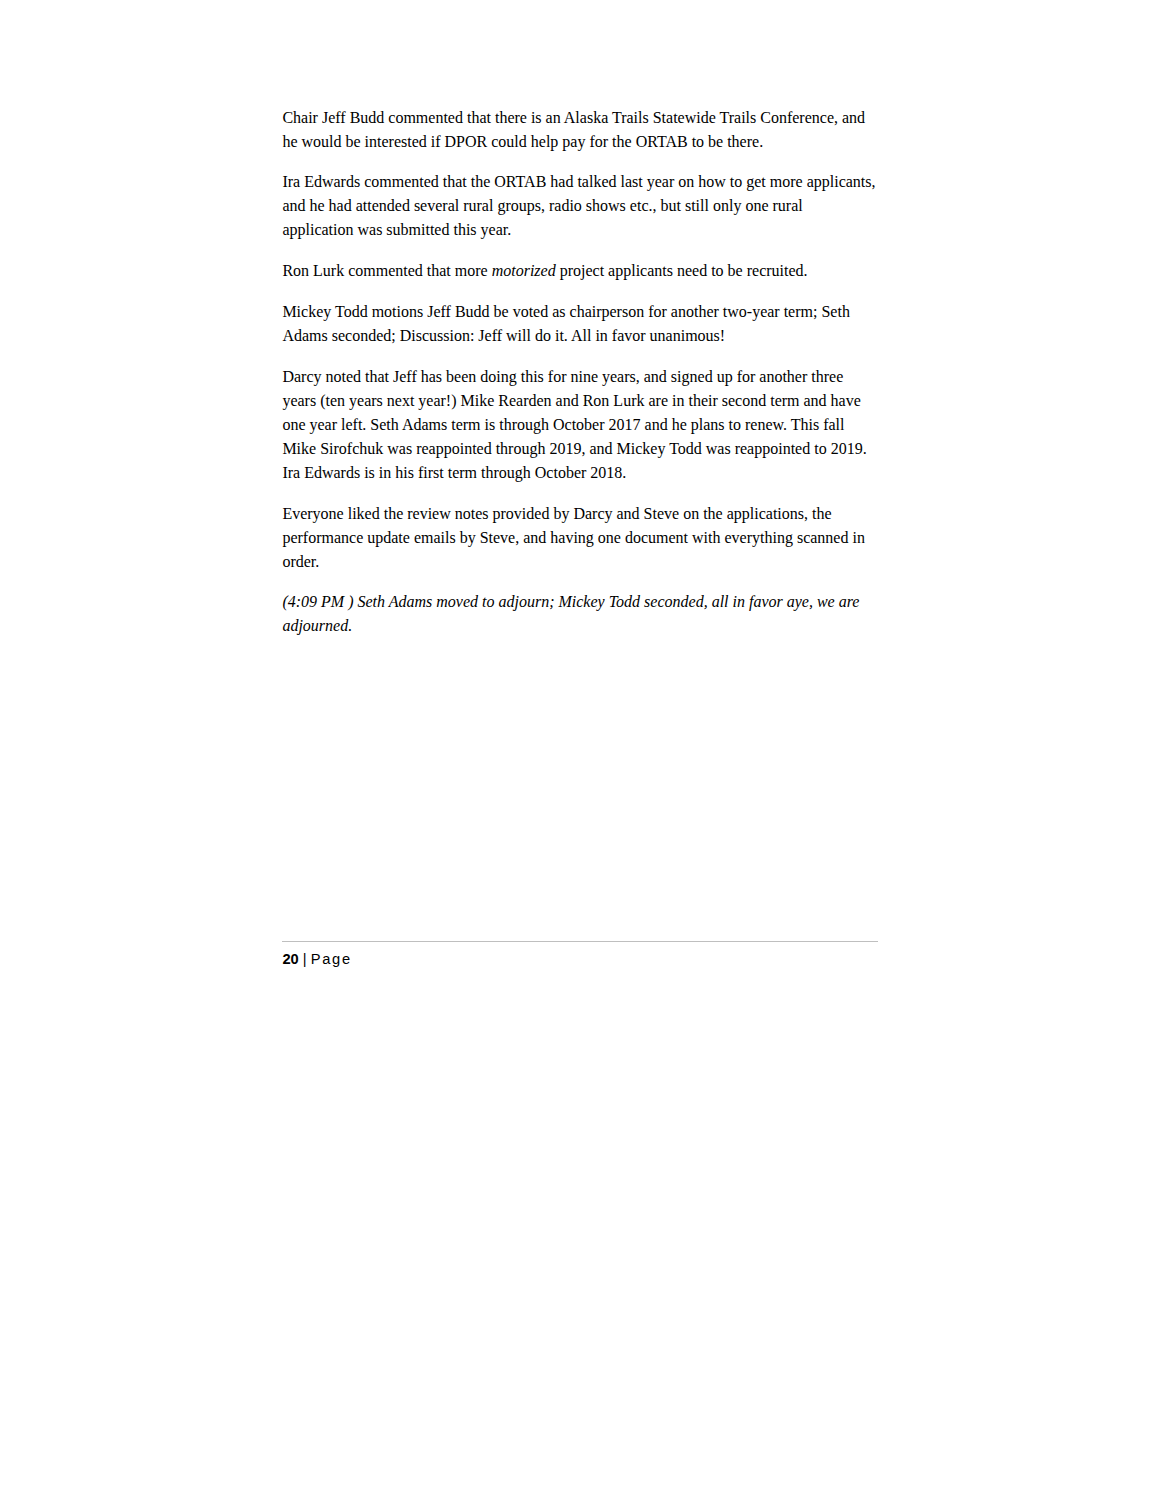Chair Jeff Budd commented that there is an Alaska Trails Statewide Trails Conference, and he would be interested if DPOR could help pay for the ORTAB to be there.
Ira Edwards commented that the ORTAB had talked last year on how to get more applicants, and he had attended several rural groups, radio shows etc., but still only one rural application was submitted this year.
Ron Lurk commented that more motorized project applicants need to be recruited.
Mickey Todd motions Jeff Budd be voted as chairperson for another two-year term; Seth Adams seconded; Discussion: Jeff will do it. All in favor unanimous!
Darcy noted that Jeff has been doing this for nine years, and signed up for another three years (ten years next year!) Mike Rearden and Ron Lurk are in their second term and have one year left. Seth Adams term is through October 2017 and he plans to renew. This fall Mike Sirofchuk was reappointed through 2019, and Mickey Todd was reappointed to 2019. Ira Edwards is in his first term through October 2018.
Everyone liked the review notes provided by Darcy and Steve on the applications, the performance update emails by Steve, and having one document with everything scanned in order.
(4:09 PM ) Seth Adams moved to adjourn; Mickey Todd seconded, all in favor aye, we are adjourned.
20 | Page